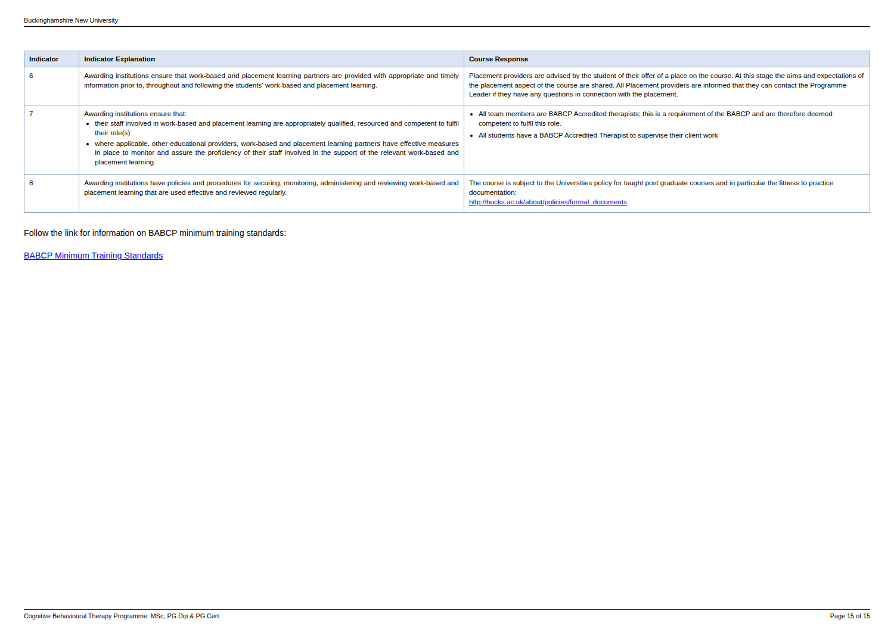Buckinghamshire New University
| Indicator | Indicator Explanation | Course Response |
| --- | --- | --- |
| 6 | Awarding institutions ensure that work-based and placement learning partners are provided with appropriate and timely information prior to, throughout and following the students' work-based and placement learning. | Placement providers are advised by the student of their offer of a place on the course. At this stage the aims and expectations of the placement aspect of the course are shared. All Placement providers are informed that they can contact the Programme Leader if they have any questions in connection with the placement. |
| 7 | Awarding institutions ensure that: their staff involved in work-based and placement learning are appropriately qualified, resourced and competent to fulfil their role(s) where applicable, other educational providers, work-based and placement learning partners have effective measures in place to monitor and assure the proficiency of their staff involved in the support of the relevant work-based and placement learning. | All team members are BABCP Accredited therapists; this is a requirement of the BABCP and are therefore deemed competent to fulfil this role. All students have a BABCP Accredited Therapist to supervise their client work |
| 8 | Awarding institutions have policies and procedures for securing, monitoring, administering and reviewing work-based and placement learning that are used effective and reviewed regularly. | The course is subject to the Universities policy for taught post graduate courses and in particular the fitness to practice documentation: http://bucks.ac.uk/about/policies/formal_documents |
Follow the link for information on BABCP minimum training standards:
BABCP Minimum Training Standards
Cognitive Behavioural Therapy Programme: MSc, PG Dip & PG Cert Page 15 of 15